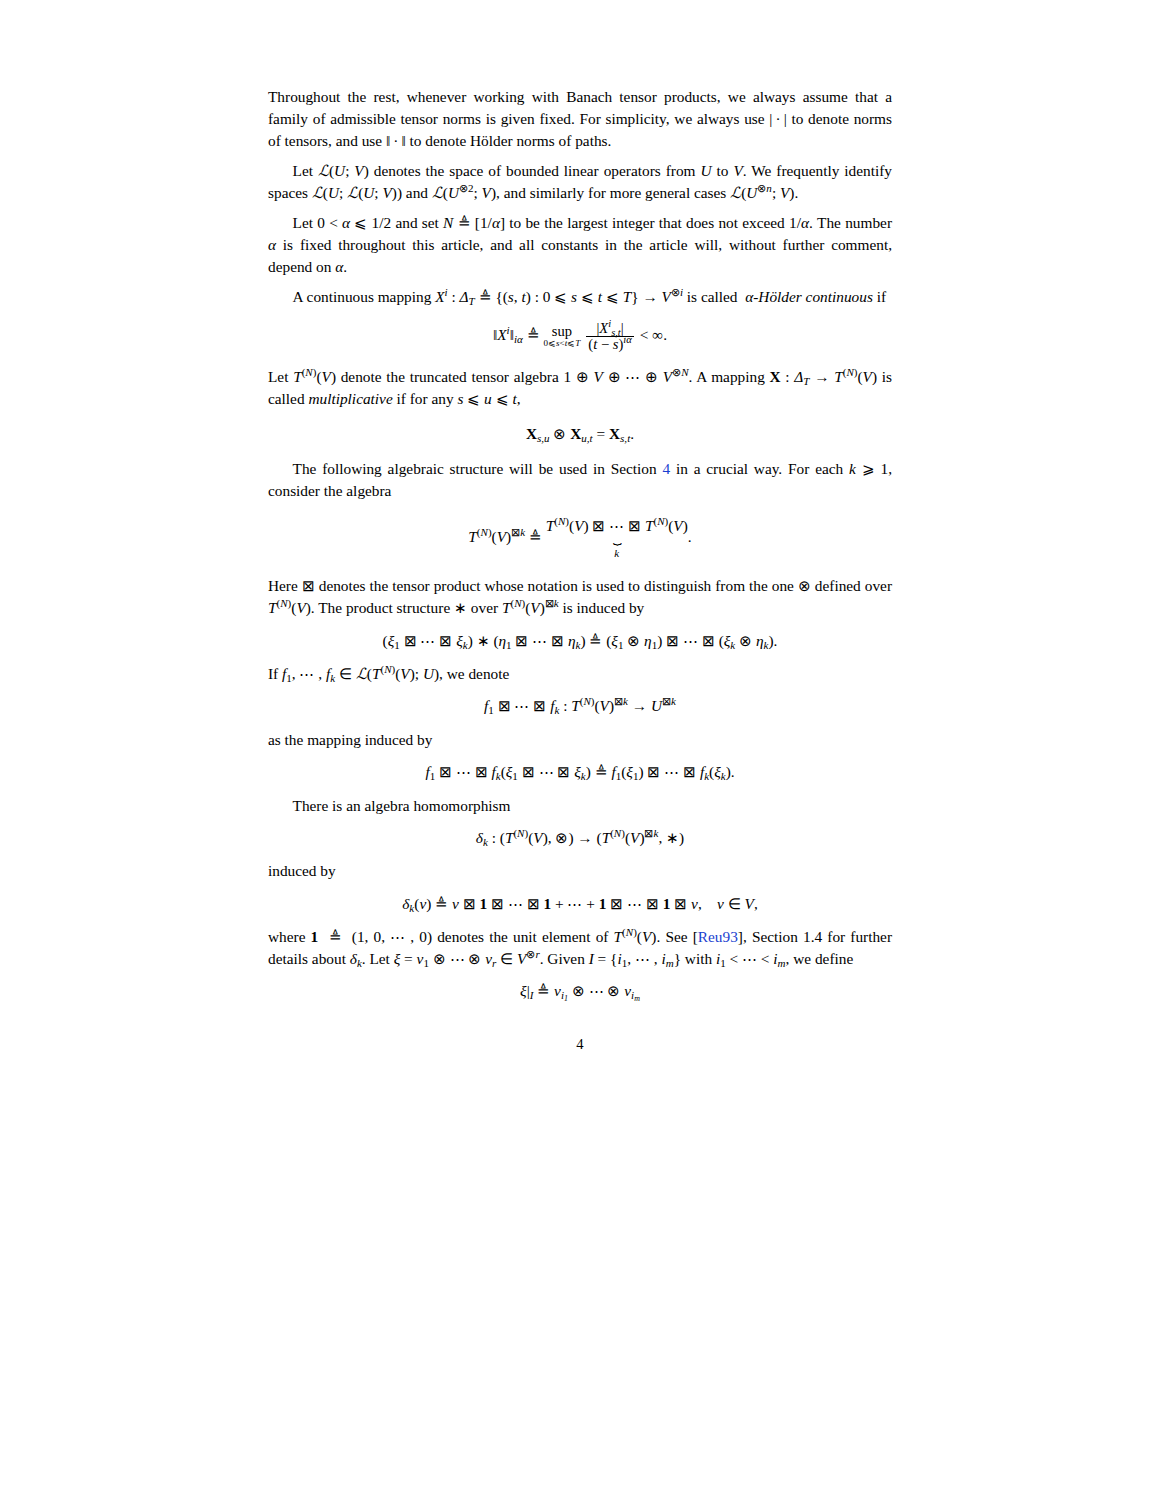Throughout the rest, whenever working with Banach tensor products, we always assume that a family of admissible tensor norms is given fixed. For simplicity, we always use | · | to denote norms of tensors, and use ‖ · ‖ to denote Hölder norms of paths.
Let ℒ(U; V) denotes the space of bounded linear operators from U to V. We frequently identify spaces ℒ(U; ℒ(U; V)) and ℒ(U⊗2; V), and similarly for more general cases ℒ(U⊗n; V).
Let 0 < α ⩽ 1/2 and set N ≜ [1/α] to be the largest integer that does not exceed 1/α. The number α is fixed throughout this article, and all constants in the article will, without further comment, depend on α.
A continuous mapping Xi : ΔT ≜ {(s, t) : 0 ⩽ s ⩽ t ⩽ T} → V⊗i is called α-Hölder continuous if
‖Xi‖iα ≜ sup 0⩽s<t⩽T |Xis,t|(t − s)iα < ∞.
Let T(N)(V) denote the truncated tensor algebra 1 ⊕ V ⊕ ⋯ ⊕ V⊗N. A mapping X : ΔT → T(N)(V) is called multiplicative if for any s ⩽ u ⩽ t,
Xs,u ⊗ Xu,t = Xs,t.
The following algebraic structure will be used in Section 4 in a crucial way. For each k ⩾ 1, consider the algebra
T(N)(V)⊠k ≜ T(N)(V) ⊠ ⋯ ⊠ T(N)(V)⏟k.
Here ⊠ denotes the tensor product whose notation is used to distinguish from the one ⊗ defined over T(N)(V). The product structure ∗ over T(N)(V)⊠k is induced by
(ξ1 ⊠ ⋯ ⊠ ξk) ∗ (η1 ⊠ ⋯ ⊠ ηk) ≜ (ξ1 ⊗ η1) ⊠ ⋯ ⊠ (ξk ⊗ ηk).
If f1, ⋯ , fk ∈ ℒ(T(N)(V); U), we denote
f1 ⊠ ⋯ ⊠ fk : T(N)(V)⊠k → U⊠k
as the mapping induced by
f1 ⊠ ⋯ ⊠ fk(ξ1 ⊠ ⋯ ⊠ ξk) ≜ f1(ξ1) ⊠ ⋯ ⊠ fk(ξk).
There is an algebra homomorphism
δk : (T(N)(V), ⊗) → (T(N)(V)⊠k, ∗)
induced by
δk(v) ≜ v ⊠ 1 ⊠ ⋯ ⊠ 1 + ⋯ + 1 ⊠ ⋯ ⊠ 1 ⊠ v, v ∈ V,
where 1 ≜ (1, 0, ⋯ , 0) denotes the unit element of T(N)(V). See [Reu93], Section 1.4 for further details about δk. Let ξ = v1 ⊗ ⋯ ⊗ vr ∈ V⊗r. Given I = {i1, ⋯ , im} with i1 < ⋯ < im, we define
ξ|I ≜ vi1 ⊗ ⋯ ⊗ vim
4